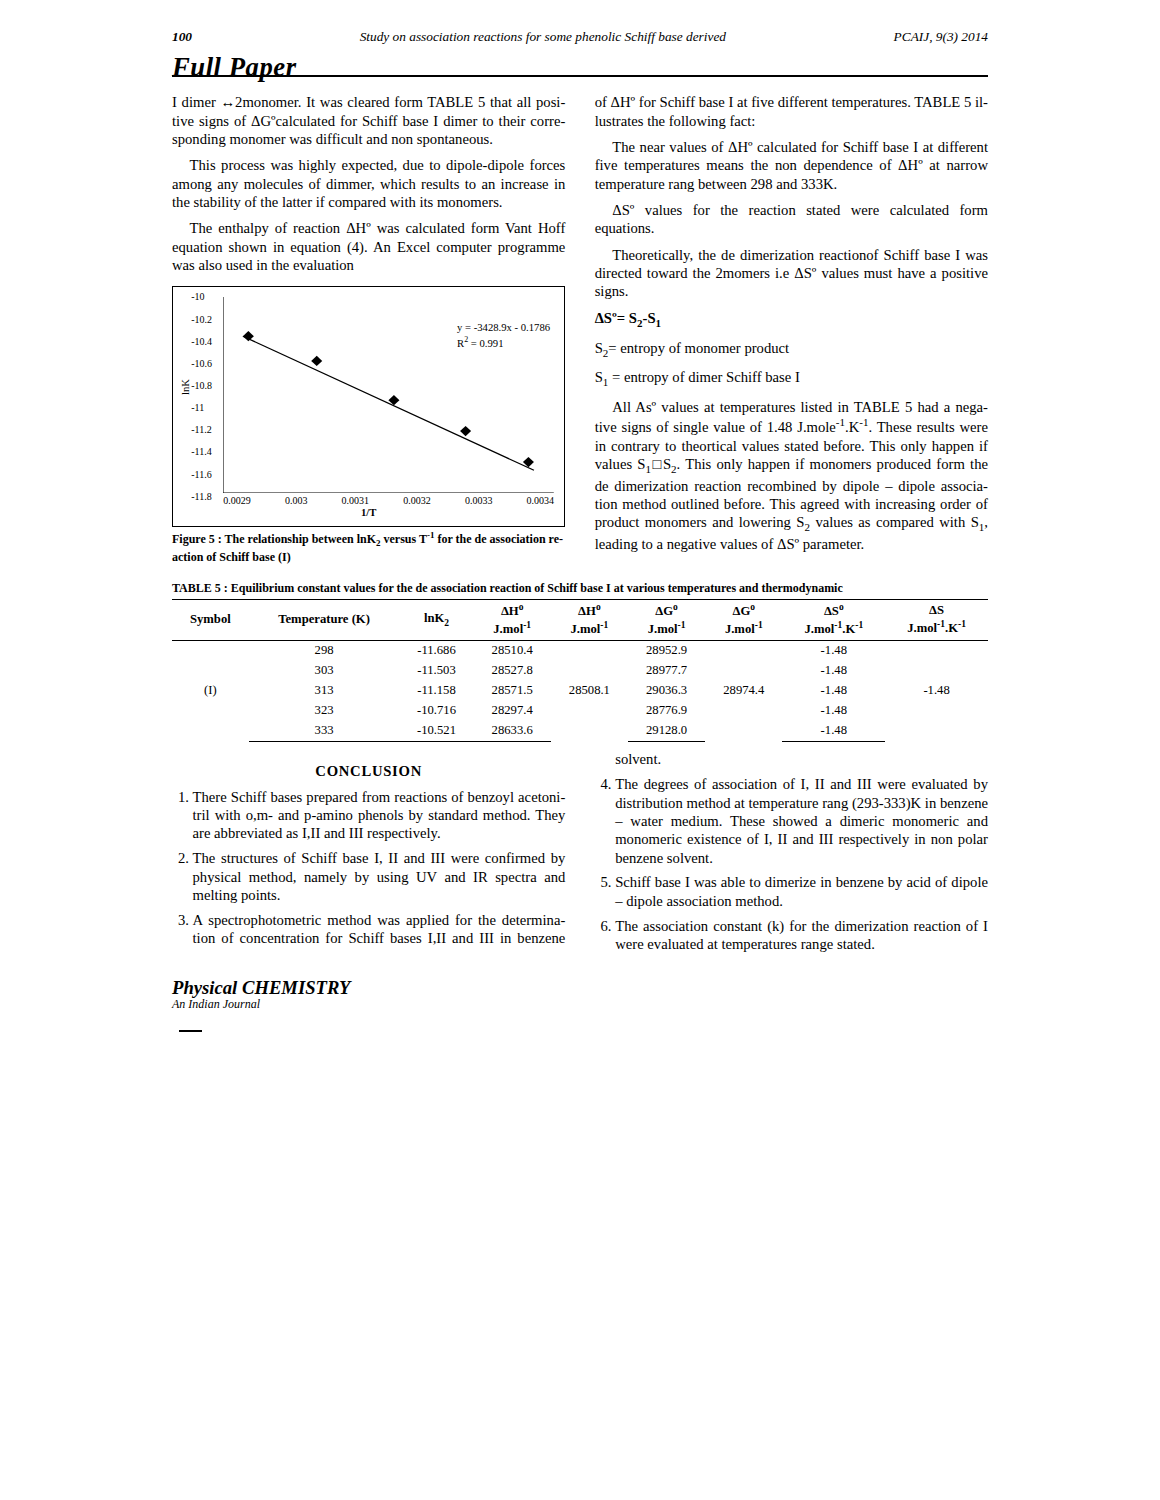100 Study on association reactions for some phenolic Schiff base derived PCAIJ, 9(3) 2014
Full Paper
I dimer ↔2monomer. It was cleared form TABLE 5 that all positive signs of ΔGºcalculated for Schiff base I dimer to their corresponding monomer was difficult and non spontaneous.
This process was highly expected, due to dipole-dipole forces among any molecules of dimmer, which results to an increase in the stability of the latter if compared with its monomers.
The enthalpy of reaction ΔHº was calculated form Vant Hoff equation shown in equation (4). An Excel computer programme was also used in the evaluation
lnK
-10 -10.2 -10.4 -10.6 -10.8 -11 -11.2 -11.4 -11.6 -11.8
y = -3428.9x - 0.1786
R2 = 0.991
0.0029 0.003 0.0031 0.0032 0.0033 0.0034
1/T
Figure 5 : The relationship between lnK2 versus T-1 for the de association reaction of Schiff base (I)
of ΔHº for Schiff base I at five different temperatures. TABLE 5 illustrates the following fact:
The near values of ΔHº calculated for Schiff base I at different five temperatures means the non dependence of ΔHº at narrow temperature rang between 298 and 333K.
ΔSº values for the reaction stated were calculated form equations.
Theoretically, the de dimerization reactionof Schiff base I was directed toward the 2momers i.e ΔSº values must have a positive signs.
ΔSº= S2-S1
S2= entropy of monomer product
S1 = entropy of dimer Schiff base I
All Asº values at temperatures listed in TABLE 5 had a negative signs of single value of 1.48 J.mole-1.K-1. These results were in contrary to theortical values stated before. This only happen if values S1□S2. This only happen if monomers produced form the de dimerization reaction recombined by dipole – dipole association method outlined before. This agreed with increasing order of product monomers and lowering S2 values as compared with S1, leading to a negative values of ΔSº parameter.
TABLE 5 : Equilibrium constant values for the de association reaction of Schiff base I at various temperatures and thermodynamic
| Symbol | Temperature (K) | lnK 2 | ΔH o J.mol -1 | ΔH o J.mol -1 | ΔG o J.mol -1 | ΔG o J.mol -1 | ΔS o J.mol -1 .K -1 | ΔS J.mol -1 .K -1 |
| --- | --- | --- | --- | --- | --- | --- | --- | --- |
| (I) | 298 | -11.686 | 28510.4 | 28508.1 | 28952.9 | 28974.4 | -1.48 | -1.48 |
| 303 | -11.503 | 28527.8 | 28977.7 | -1.48 |
| 313 | -11.158 | 28571.5 | 29036.3 | -1.48 |
| 323 | -10.716 | 28297.4 | 28776.9 | -1.48 |
| 333 | -10.521 | 28633.6 | 29128.0 | -1.48 |
CONCLUSION
There Schiff bases prepared from reactions of benzoyl acetonitril with o,m- and p-amino phenols by standard method. They are abbreviated as I,II and III respectively.
The structures of Schiff base I, II and III were confirmed by physical method, namely by using UV and IR spectra and melting points.
A spectrophotometric method was applied for the determination of concentration for Schiff bases I,II and III in benzene solvent.
The degrees of association of I, II and III were evaluated by distribution method at temperature rang (293-333)K in benzene – water medium. These showed a dimeric monomeric and monomeric existence of I, II and III respectively in non polar benzene solvent.
Schiff base I was able to dimerize in benzene by acid of dipole – dipole association method.
The association constant (k) for the dimerization reaction of I were evaluated at temperatures range stated.
Physical CHEMISTRY An Indian Journal